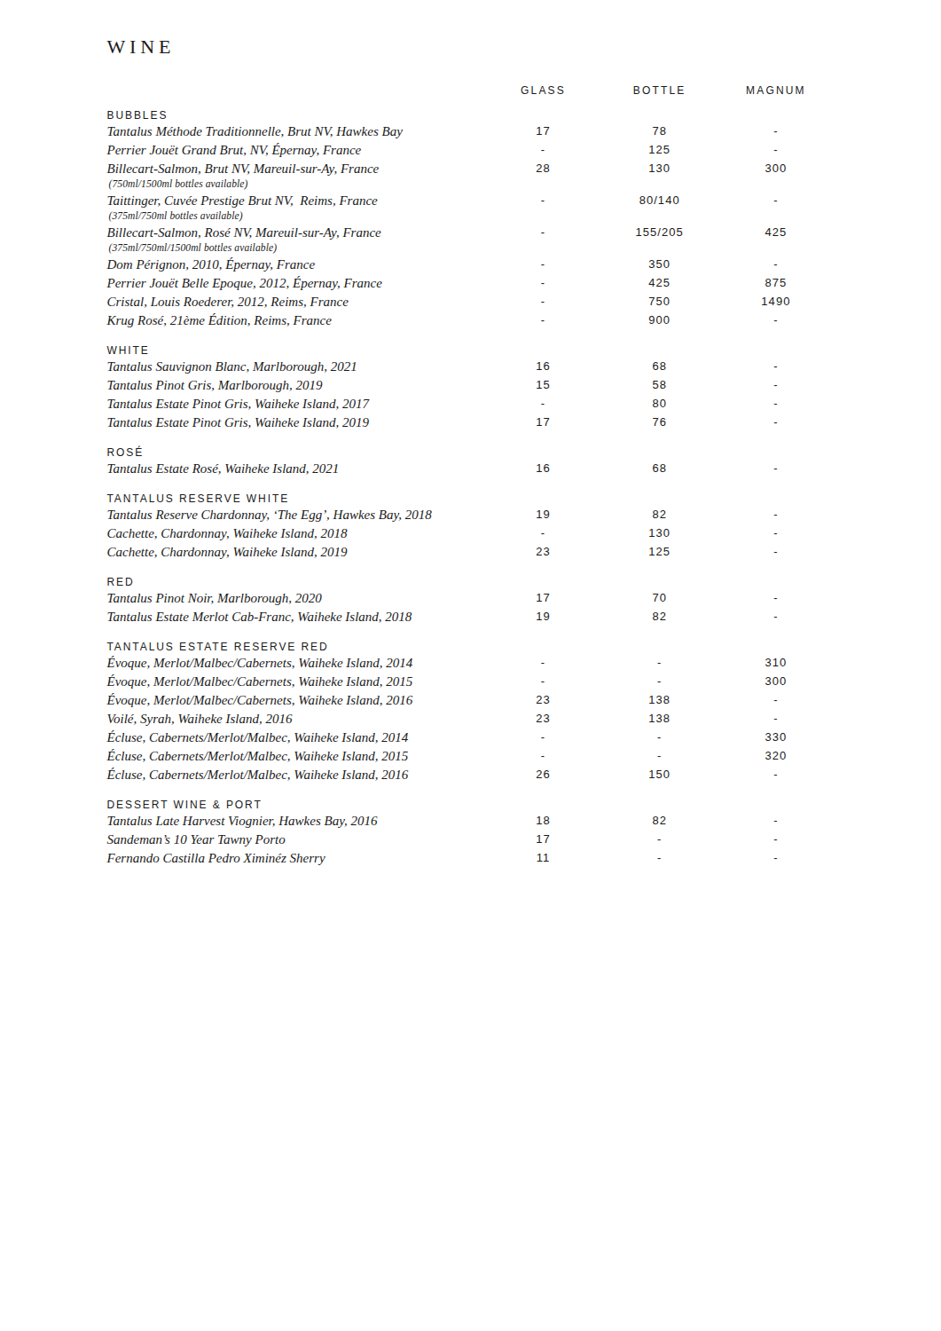Wine
| | Glass | Bottle | Magnum |
| --- | --- | --- | --- |
| Bubbles |
| Tantalus Méthode Traditionnelle, Brut NV, Hawkes Bay | 17 | 78 | - |
| Perrier Jouët Grand Brut, NV, Épernay, France | - | 125 | - |
| Billecart-Salmon, Brut NV, Mareuil-sur-Ay, France | 28 | 130 | 300 |
| (750ml/1500ml bottles available) | | | |
| Taittinger, Cuvée Prestige Brut NV, Reims, France | - | 80/140 | - |
| (375ml/750ml bottles available) | | | |
| Billecart-Salmon, Rosé NV, Mareuil-sur-Ay, France | - | 155/205 | 425 |
| (375ml/750ml/1500ml bottles available) | | | |
| Dom Pérignon, 2010, Épernay, France | - | 350 | - |
| Perrier Jouët Belle Εpoque, 2012, Épernay, France | - | 425 | 875 |
| Cristal, Louis Roederer, 2012, Reims, France | - | 750 | 1490 |
| Krug Rosé, 21ème Édition, Reims, France | - | 900 | - |
| White |
| Tantalus Sauvignon Blanc, Marlborough, 2021 | 16 | 68 | - |
| Tantalus Pinot Gris, Marlborough, 2019 | 15 | 58 | - |
| Tantalus Estate Pinot Gris, Waiheke Island, 2017 | - | 80 | - |
| Tantalus Estate Pinot Gris, Waiheke Island, 2019 | 17 | 76 | - |
| Rosé |
| Tantalus Estate Rosé, Waiheke Island, 2021 | 16 | 68 | - |
| Tantalus Reserve White |
| Tantalus Reserve Chardonnay, ‘The Εgg’, Hawkes Bay, 2018 | 19 | 82 | - |
| Cachette, Chardonnay, Waiheke Island, 2018 | - | 130 | - |
| Cachette, Chardonnay, Waiheke Island, 2019 | 23 | 125 | - |
| Red |
| Tantalus Pinot Noir, Marlborough, 2020 | 17 | 70 | - |
| Tantalus Estate Merlot Cab-Franc, Waiheke Island, 2018 | 19 | 82 | - |
| Tantalus Estate Reserve Red |
| Évoque, Merlot/Malbec/Cabernets, Waiheke Island, 2014 | - | - | 310 |
| Évoque, Merlot/Malbec/Cabernets, Waiheke Island, 2015 | - | - | 300 |
| Évoque, Merlot/Malbec/Cabernets, Waiheke Island, 2016 | 23 | 138 | - |
| Voilé, Syrah, Waiheke Island, 2016 | 23 | 138 | - |
| Écluse, Cabernets/Merlot/Malbec, Waiheke Island, 2014 | - | - | 330 |
| Écluse, Cabernets/Merlot/Malbec, Waiheke Island, 2015 | - | - | 320 |
| Écluse, Cabernets/Merlot/Malbec, Waiheke Island, 2016 | 26 | 150 | - |
| Dessert Wine & Port |
| Tantalus Late Harvest Viognier, Hawkes Bay, 2016 | 18 | 82 | - |
| Sandeman’s 10 Year Tawny Porto | 17 | - | - |
| Fernando Castilla Pedro Ximinéz Sherry | 11 | - | - |